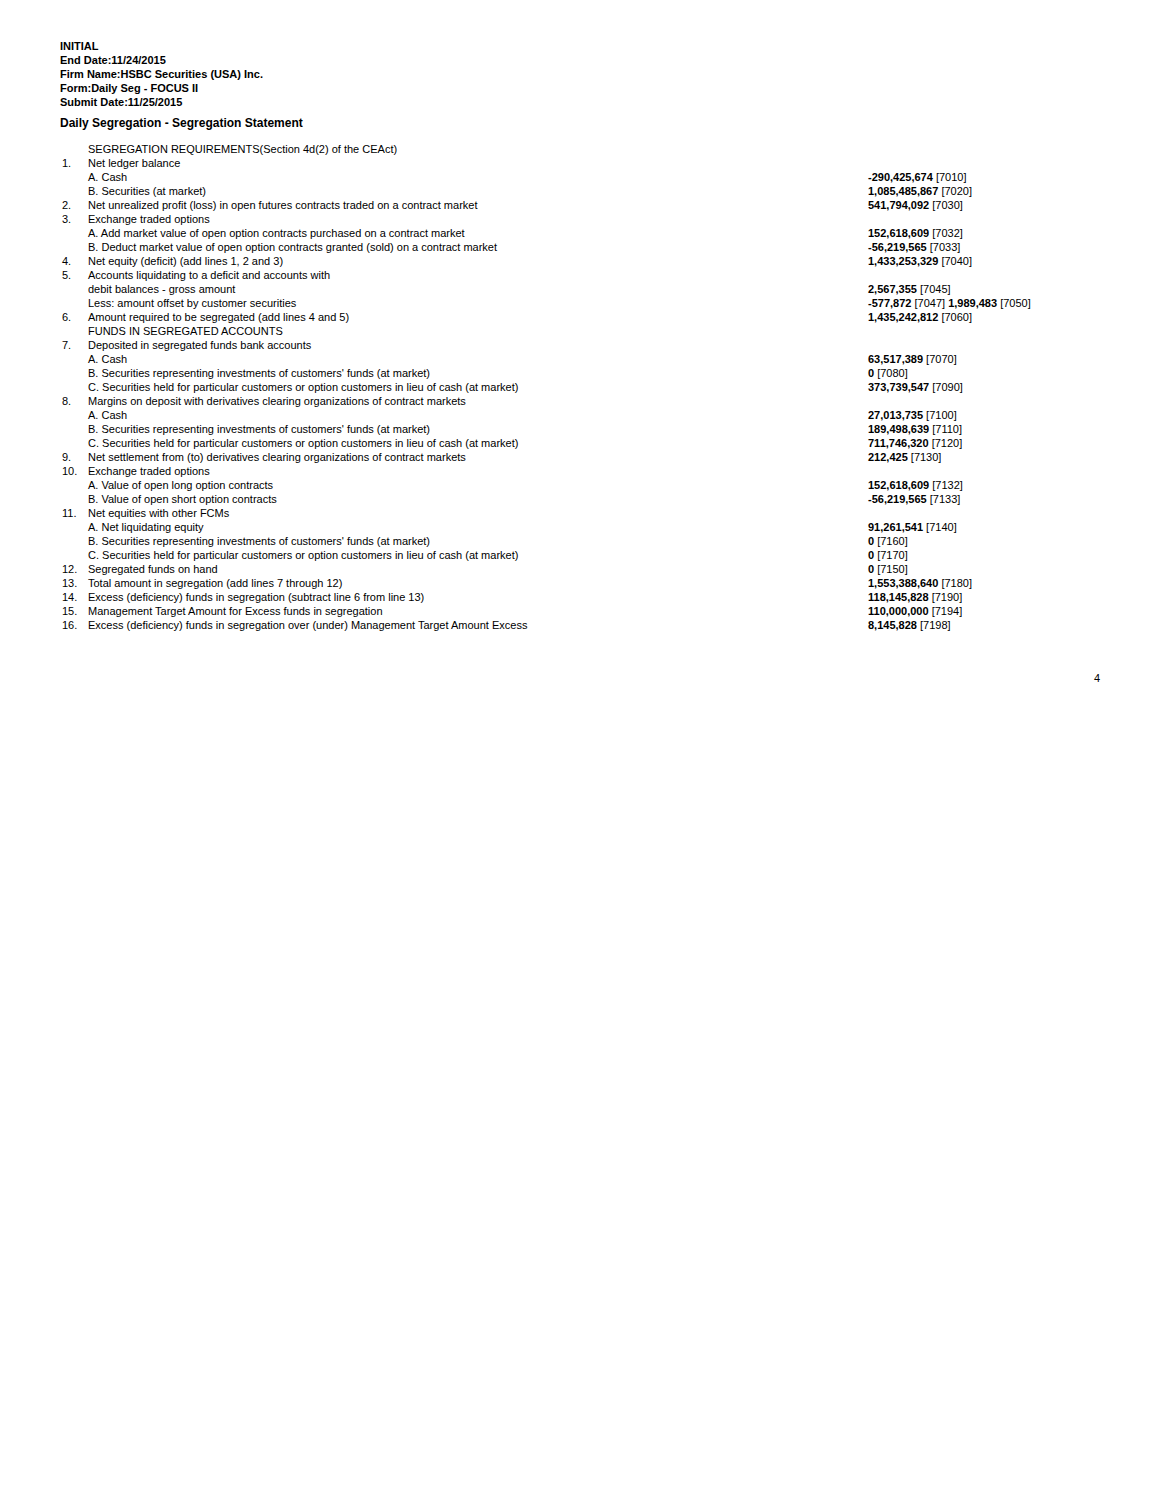INITIAL
End Date:11/24/2015
Firm Name:HSBC Securities (USA) Inc.
Form:Daily Seg - FOCUS II
Submit Date:11/25/2015
Daily Segregation - Segregation Statement
| | SEGREGATION REQUIREMENTS(Section 4d(2) of the CEAct) | |
| 1. | Net ledger balance | |
| | A. Cash | -290,425,674 [7010] |
| | B. Securities (at market) | 1,085,485,867 [7020] |
| 2. | Net unrealized profit (loss) in open futures contracts traded on a contract market | 541,794,092 [7030] |
| 3. | Exchange traded options | |
| | A. Add market value of open option contracts purchased on a contract market | 152,618,609 [7032] |
| | B. Deduct market value of open option contracts granted (sold) on a contract market | -56,219,565 [7033] |
| 4. | Net equity (deficit) (add lines 1, 2 and 3) | 1,433,253,329 [7040] |
| 5. | Accounts liquidating to a deficit and accounts with | |
| | debit balances - gross amount | 2,567,355 [7045] |
| | Less: amount offset by customer securities | -577,872 [7047] 1,989,483 [7050] |
| 6. | Amount required to be segregated (add lines 4 and 5) | 1,435,242,812 [7060] |
| | FUNDS IN SEGREGATED ACCOUNTS | |
| 7. | Deposited in segregated funds bank accounts | |
| | A. Cash | 63,517,389 [7070] |
| | B. Securities representing investments of customers' funds (at market) | 0 [7080] |
| | C. Securities held for particular customers or option customers in lieu of cash (at market) | 373,739,547 [7090] |
| 8. | Margins on deposit with derivatives clearing organizations of contract markets | |
| | A. Cash | 27,013,735 [7100] |
| | B. Securities representing investments of customers' funds (at market) | 189,498,639 [7110] |
| | C. Securities held for particular customers or option customers in lieu of cash (at market) | 711,746,320 [7120] |
| 9. | Net settlement from (to) derivatives clearing organizations of contract markets | 212,425 [7130] |
| 10. | Exchange traded options | |
| | A. Value of open long option contracts | 152,618,609 [7132] |
| | B. Value of open short option contracts | -56,219,565 [7133] |
| 11. | Net equities with other FCMs | |
| | A. Net liquidating equity | 91,261,541 [7140] |
| | B. Securities representing investments of customers' funds (at market) | 0 [7160] |
| | C. Securities held for particular customers or option customers in lieu of cash (at market) | 0 [7170] |
| 12. | Segregated funds on hand | 0 [7150] |
| 13. | Total amount in segregation (add lines 7 through 12) | 1,553,388,640 [7180] |
| 14. | Excess (deficiency) funds in segregation (subtract line 6 from line 13) | 118,145,828 [7190] |
| 15. | Management Target Amount for Excess funds in segregation | 110,000,000 [7194] |
| 16. | Excess (deficiency) funds in segregation over (under) Management Target Amount Excess | 8,145,828 [7198] |
4